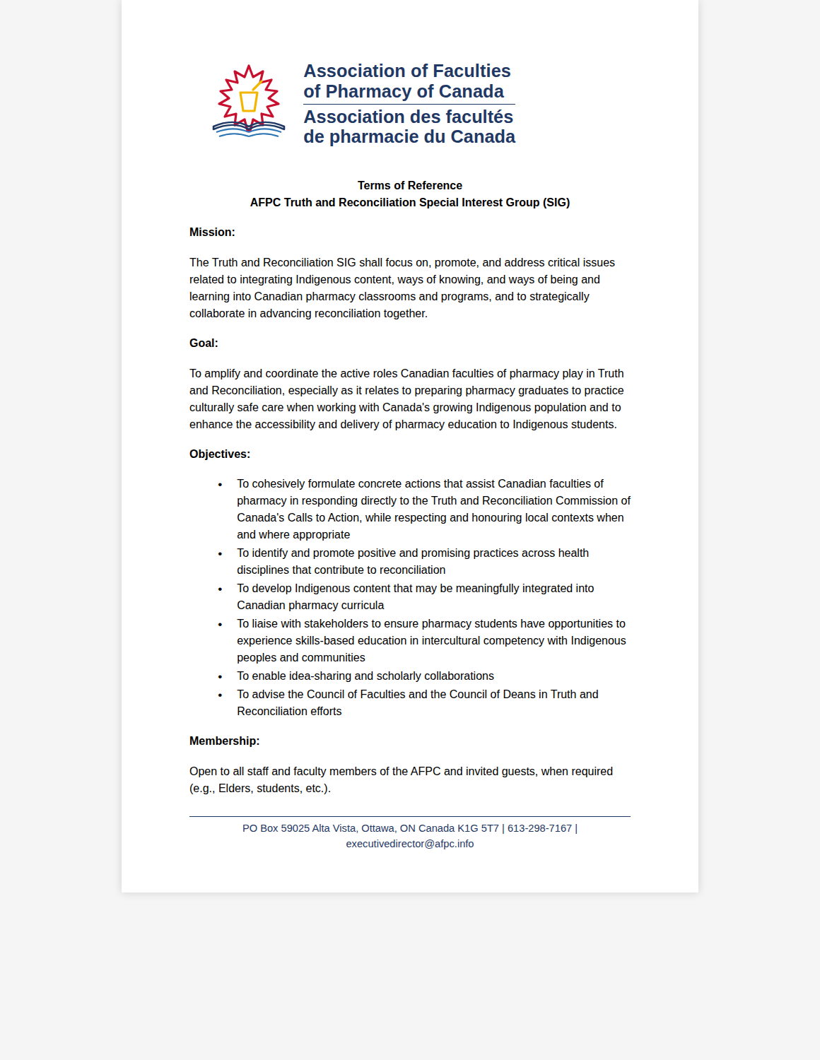Association of Faculties
of Pharmacy of Canada
Association des facultés
de pharmacie du Canada
Terms of Reference AFPC Truth and Reconciliation Special Interest Group (SIG)
Mission:
The Truth and Reconciliation SIG shall focus on, promote, and address critical issues related to integrating Indigenous content, ways of knowing, and ways of being and learning into Canadian pharmacy classrooms and programs, and to strategically collaborate in advancing reconciliation together.
Goal:
To amplify and coordinate the active roles Canadian faculties of pharmacy play in Truth and Reconciliation, especially as it relates to preparing pharmacy graduates to practice culturally safe care when working with Canada's growing Indigenous population and to enhance the accessibility and delivery of pharmacy education to Indigenous students.
Objectives:
To cohesively formulate concrete actions that assist Canadian faculties of pharmacy in responding directly to the Truth and Reconciliation Commission of Canada's Calls to Action, while respecting and honouring local contexts when and where appropriate
To identify and promote positive and promising practices across health disciplines that contribute to reconciliation
To develop Indigenous content that may be meaningfully integrated into Canadian pharmacy curricula
To liaise with stakeholders to ensure pharmacy students have opportunities to experience skills-based education in intercultural competency with Indigenous peoples and communities
To enable idea-sharing and scholarly collaborations
To advise the Council of Faculties and the Council of Deans in Truth and Reconciliation efforts
Membership:
Open to all staff and faculty members of the AFPC and invited guests, when required (e.g., Elders, students, etc.).
PO Box 59025 Alta Vista, Ottawa, ON Canada K1G 5T7 | 613-298-7167 | executivedirector@afpc.info